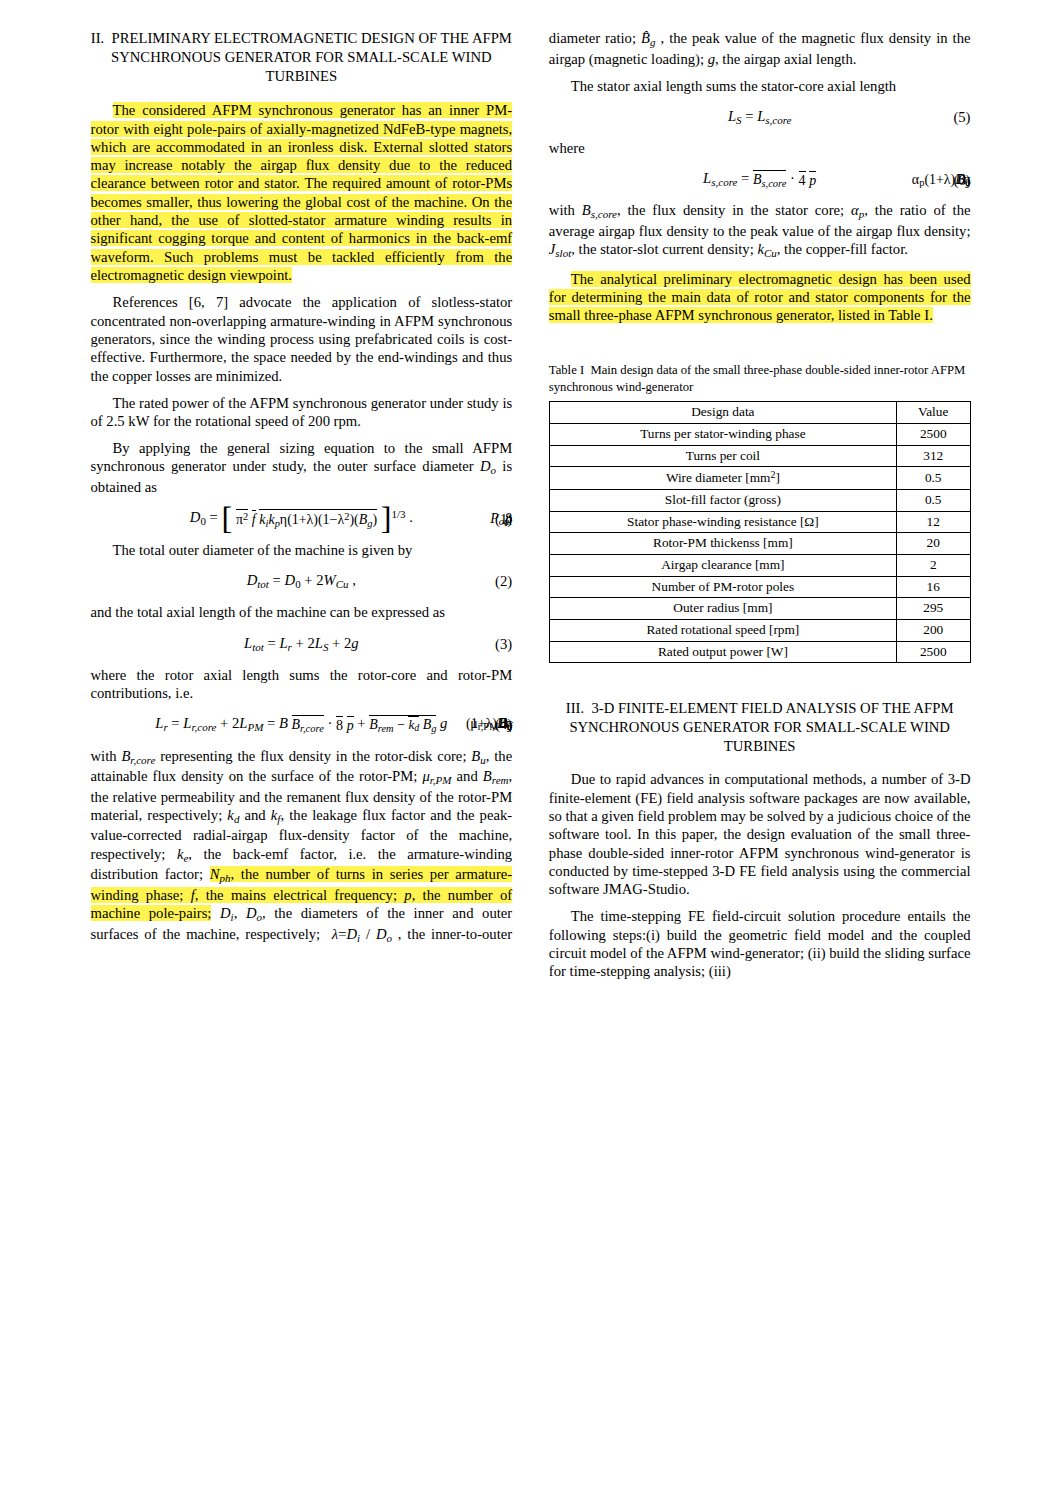II. Preliminary Electromagnetic Design of the AFPM Synchronous Generator for Small-Scale Wind Turbines
The considered AFPM synchronous generator has an inner PM-rotor with eight pole-pairs of axially-magnetized NdFeB-type magnets, which are accommodated in an ironless disk. External slotted stators may increase notably the airgap flux density due to the reduced clearance between rotor and stator. The required amount of rotor-PMs becomes smaller, thus lowering the global cost of the machine. On the other hand, the use of slotted-stator armature winding results in significant cogging torque and content of harmonics in the back-emf waveform. Such problems must be tackled efficiently from the electromagnetic design viewpoint.
References [6, 7] advocate the application of slotless-stator concentrated non-overlapping armature-winding in AFPM synchronous generators, since the winding process using prefabricated coils is cost-effective. Furthermore, the space needed by the end-windings and thus the copper losses are minimized.
The rated power of the AFPM synchronous generator under study is of 2.5 kW for the rotational speed of 200 rpm.
By applying the general sizing equation to the small AFPM synchronous generator under study, the outer surface diameter Do is obtained as
D0 = [ 8 π2 pf Pout kikpη(1+λ)(1−λ2)(Bg) ]1/3 . (1)
The total outer diameter of the machine is given by
Dtot = D0 + 2WCu , (2)
and the total axial length of the machine can be expressed as
Ltot = Lr + 2LS + 2g (3)
where the rotor axial length sums the rotor-core and rotor-PM contributions, i.e.
Lr = Lr,core + 2LPM = B Bu Br,core · π 8 (1+λ)D0 p + μr,PMBg Brem − kf kd Bg g (4)
with Br,core representing the flux density in the rotor-disk core; Bu, the attainable flux density on the surface of the rotor-PM; μr,PM and Brem, the relative permeability and the remanent flux density of the rotor-PM material, respectively; kd and kf, the leakage flux factor and the peak-value-corrected radial-airgap flux-density factor of the machine, respectively; ke, the back-emf factor, i.e. the armature-winding distribution factor; Nph, the number of turns in series per armature-winding phase; f, the mains electrical frequency; p, the number of machine pole-pairs; Di, Do, the diameters of the inner and outer surfaces of the machine, respectively; λ=Di / Do , the inner-to-outer diameter ratio; B̂g , the peak value of the magnetic flux density in the airgap (magnetic loading); g, the airgap axial length.
The stator axial length sums the stator-core axial length
LS = Ls,core (5)
where
Ls,core = Bg Bs,core · π 4 αp(1+λ)D0 p (6)
with Bs,core, the flux density in the stator core; αp, the ratio of the average airgap flux density to the peak value of the airgap flux density; Jslot, the stator-slot current density; kCu, the copper-fill factor.
The analytical preliminary electromagnetic design has been used for determining the main data of rotor and stator components for the small three-phase AFPM synchronous generator, listed in Table I.
Table I Main design data of the small three-phase double-sided inner-rotor AFPM synchronous wind-generator
| Design data | Value |
| --- | --- |
| Turns per stator-winding phase | 2500 |
| Turns per coil | 312 |
| Wire diameter [mm 2 ] | 0.5 |
| Slot-fill factor (gross) | 0.5 |
| Stator phase-winding resistance [Ω] | 12 |
| Rotor-PM thickenss [mm] | 20 |
| Airgap clearance [mm] | 2 |
| Number of PM-rotor poles | 16 |
| Outer radius [mm] | 295 |
| Rated rotational speed [rpm] | 200 |
| Rated output power [W] | 2500 |
III. 3-D Finite-Element Field Analysis of the AFPM Synchronous Generator for Small-Scale Wind Turbines
Due to rapid advances in computational methods, a number of 3-D finite-element (FE) field analysis software packages are now available, so that a given field problem may be solved by a judicious choice of the software tool. In this paper, the design evaluation of the small three-phase double-sided inner-rotor AFPM synchronous wind-generator is conducted by time-stepped 3-D FE field analysis using the commercial software JMAG-Studio.
The time-stepping FE field-circuit solution procedure entails the following steps:(i) build the geometric field model and the coupled circuit model of the AFPM wind-generator; (ii) build the sliding surface for time-stepping analysis; (iii)